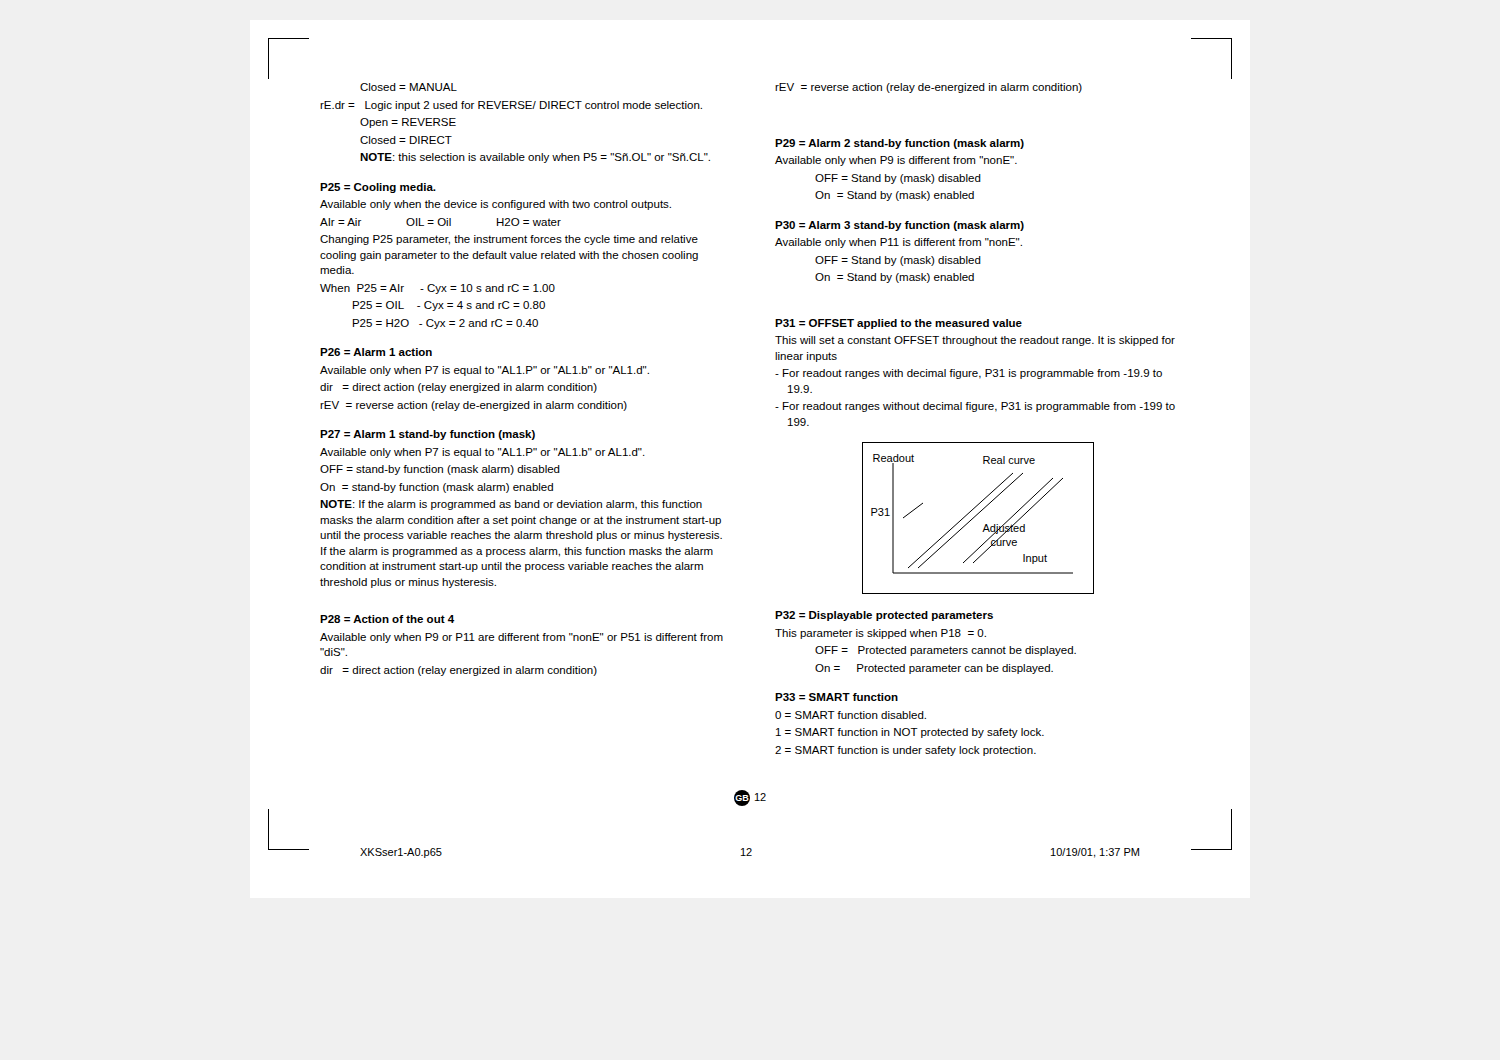Closed = MANUAL
rE.dr = Logic input 2 used for REVERSE/ DIRECT control mode selection.
Open = REVERSE
Closed = DIRECT
NOTE: this selection is available only when P5 = "Sñ.OL" or "Sñ.CL".
P25 = Cooling media.
Available only when the device is configured with two control outputs.
AIr = Air OIL = Oil H2O = water
Changing P25 parameter, the instrument forces the cycle time and relative cooling gain parameter to the default value related with the chosen cooling media.
When P25 = AIr - Cyx = 10 s and rC = 1.00
P25 = OIL - Cyx = 4 s and rC = 0.80
P25 = H2O - Cyx = 2 and rC = 0.40
P26 = Alarm 1 action
Available only when P7 is equal to "AL1.P" or "AL1.b" or "AL1.d".
dir = direct action (relay energized in alarm condition)
rEV = reverse action (relay de-energized in alarm condition)
P27 = Alarm 1 stand-by function (mask)
Available only when P7 is equal to "AL1.P" or "AL1.b" or AL1.d".
OFF = stand-by function (mask alarm) disabled
On = stand-by function (mask alarm) enabled
NOTE: If the alarm is programmed as band or deviation alarm, this function masks the alarm condition after a set point change or at the instrument start-up until the process variable reaches the alarm threshold plus or minus hysteresis. If the alarm is programmed as a process alarm, this function masks the alarm condition at instrument start-up until the process variable reaches the alarm threshold plus or minus hysteresis.
P28 = Action of the out 4
Available only when P9 or P11 are different from "nonE" or P51 is different from "diS".
dir = direct action (relay energized in alarm condition)
rEV = reverse action (relay de-energized in alarm condition)
P29 = Alarm 2 stand-by function (mask alarm)
Available only when P9 is different from "nonE".
OFF = Stand by (mask) disabled
On = Stand by (mask) enabled
P30 = Alarm 3 stand-by function (mask alarm)
Available only when P11 is different from "nonE".
OFF = Stand by (mask) disabled
On = Stand by (mask) enabled
P31 = OFFSET applied to the measured value
This will set a constant OFFSET throughout the readout range. It is skipped for linear inputs
- For readout ranges with decimal figure, P31 is programmable from -19.9 to 19.9.
- For readout ranges without decimal figure, P31 is programmable from -199 to 199.
Readout Real curve P31 Adjusted curve Input
P32 = Displayable protected parameters
This parameter is skipped when P18 = 0.
OFF = Protected parameters cannot be displayed.
On = Protected parameter can be displayed.
P33 = SMART function
0 = SMART function disabled.
1 = SMART function in NOT protected by safety lock.
2 = SMART function is under safety lock protection.
GB12
XKSser1-A0.p65 12 10/19/01, 1:37 PM